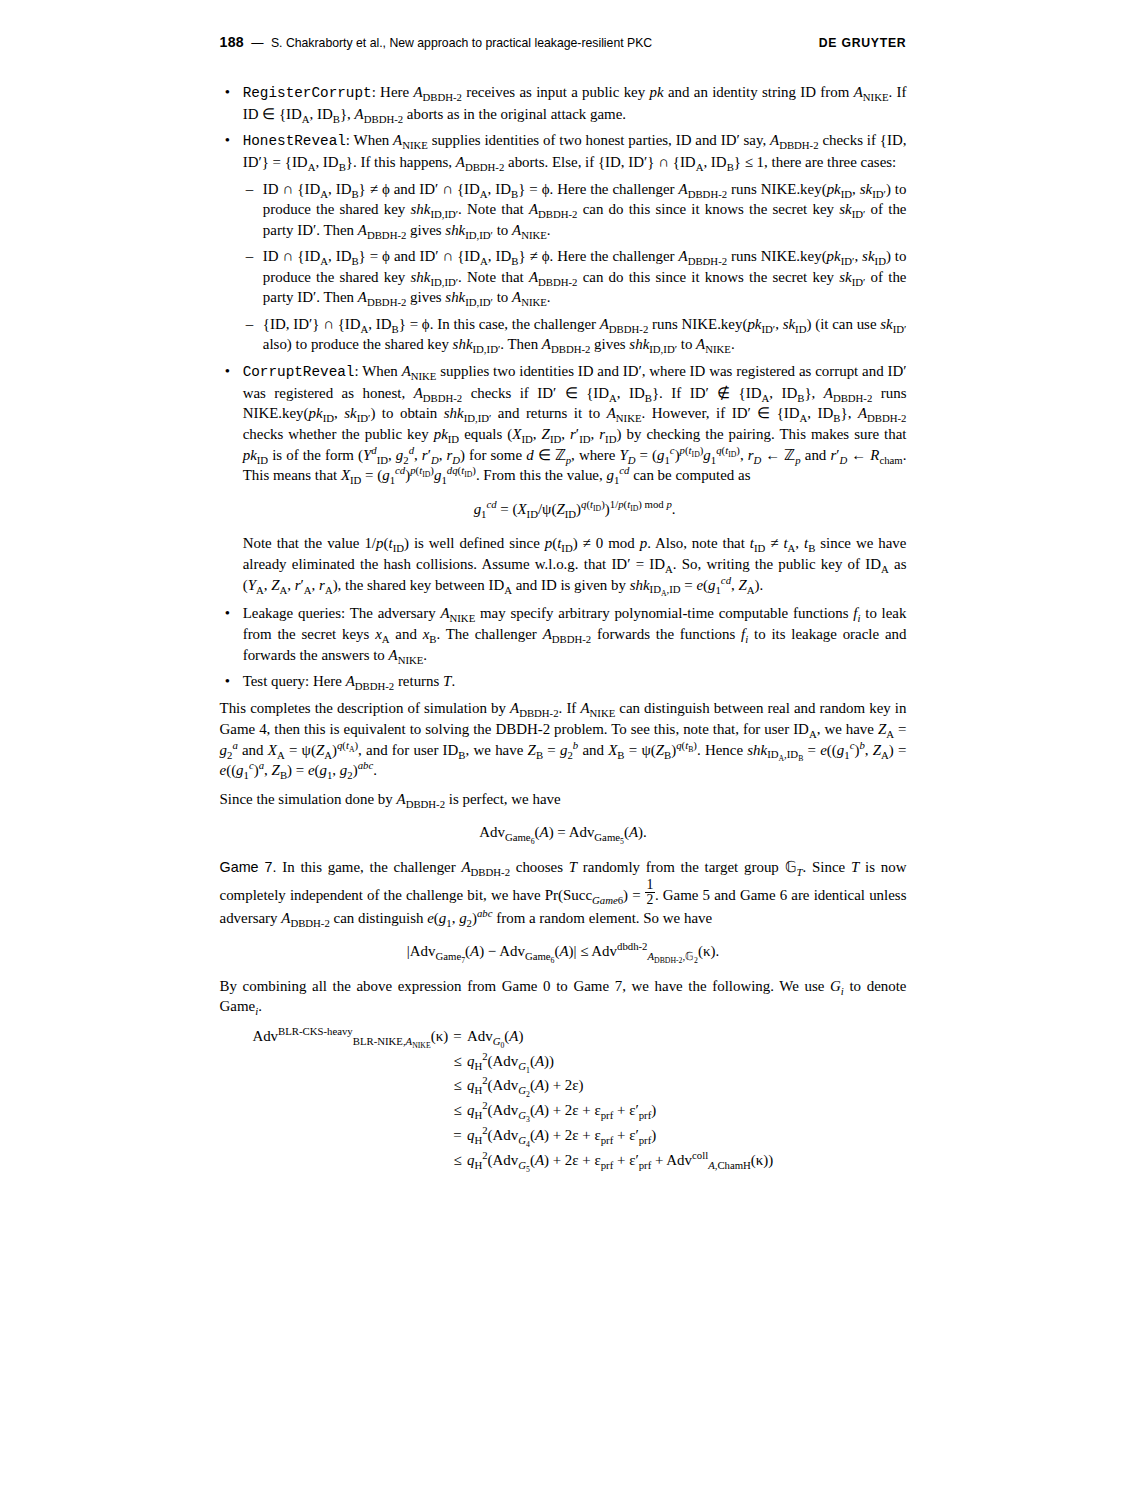188 — S. Chakraborty et al., New approach to practical leakage-resilient PKC DE GRUYTER
RegisterCorrupt: Here ADBDH-2 receives as input a public key pk and an identity string ID from ANIKE. If ID ∈ {IDA, IDB}, ADBDH-2 aborts as in the original attack game.
HonestReveal: When ANIKE supplies identities of two honest parties, ID and ID′ say, ADBDH-2 checks if {ID, ID′} = {IDA, IDB}. If this happens, ADBDH-2 aborts. Else, if {ID, ID′} ∩ {IDA, IDB} ≤ 1, there are three cases:
ID ∩ {IDA, IDB} ≠ ϕ and ID′ ∩ {IDA, IDB} = ϕ. Here the challenger ADBDH-2 runs NIKE.key(pkID, skID′) to produce the shared key shkID,ID′. Note that ADBDH-2 can do this since it knows the secret key skID′ of the party ID′. Then ADBDH-2 gives shkID,ID′ to ANIKE.
ID ∩ {IDA, IDB} = ϕ and ID′ ∩ {IDA, IDB} ≠ ϕ. Here the challenger ADBDH-2 runs NIKE.key(pkID′, skID) to produce the shared key shkID,ID′. Note that ADBDH-2 can do this since it knows the secret key skID′ of the party ID′. Then ADBDH-2 gives shkID,ID′ to ANIKE.
{ID, ID′} ∩ {IDA, IDB} = ϕ. In this case, the challenger ADBDH-2 runs NIKE.key(pkID′, skID) (it can use skID′ also) to produce the shared key shkID,ID′. Then ADBDH-2 gives shkID,ID′ to ANIKE.
CorruptReveal: When ANIKE supplies two identities ID and ID′, where ID was registered as corrupt and ID′ was registered as honest, ADBDH-2 checks if ID′ ∈ {IDA, IDB}. If ID′ ∉ {IDA, IDB}, ADBDH-2 runs NIKE.key(pkID, skID′) to obtain shkID,ID′ and returns it to ANIKE. However, if ID′ ∈ {IDA, IDB}, ADBDH-2 checks whether the public key pkID equals (XID, ZID, r′ID, rID) by checking the pairing. This makes sure that pkID is of the form (YdID, g2d, r′D, rD) for some d ∈ ℤp, where YD = (g1c)p(tID)g1q(tID), rD ← ℤp and r′D ← Rcham. This means that XID = (g1cd)p(tID)g1dq(tID). From this the value, g1cd can be computed as
g1cd = (XID/ψ(ZID)q(tID))1/p(tID) mod p.
Note that the value 1/p(tID) is well defined since p(tID) ≠ 0 mod p. Also, note that tID ≠ tA, tB since we have already eliminated the hash collisions. Assume w.l.o.g. that ID′ = IDA. So, writing the public key of IDA as (YA, ZA, r′A, rA), the shared key between IDA and ID is given by shkIDA,ID = e(g1cd, ZA).
Leakage queries: The adversary ANIKE may specify arbitrary polynomial-time computable functions fi to leak from the secret keys xA and xB. The challenger ADBDH-2 forwards the functions fi to its leakage oracle and forwards the answers to ANIKE.
Test query: Here ADBDH-2 returns T.
This completes the description of simulation by ADBDH-2. If ANIKE can distinguish between real and random key in Game 4, then this is equivalent to solving the DBDH-2 problem. To see this, note that, for user IDA, we have ZA = g2a and XA = ψ(ZA)q(tA), and for user IDB, we have ZB = g2b and XB = ψ(ZB)q(tB). Hence shkIDA,IDB = e((g1c)b, ZA) = e((g1c)a, ZB) = e(g1, g2)abc.
Since the simulation done by ADBDH-2 is perfect, we have
AdvGame6(A) = AdvGame5(A).
Game 7. In this game, the challenger ADBDH-2 chooses T randomly from the target group 𝔾T. Since T is now completely independent of the challenge bit, we have Pr(SuccGame6) = 12. Game 5 and Game 6 are identical unless adversary ADBDH-2 can distinguish e(g1, g2)abc from a random element. So we have
|AdvGame7(A) − AdvGame6(A)| ≤ Advdbdh-2ADBDH-2,𝔾2(κ).
By combining all the above expression from Game 0 to Game 7, we have the following. We use Gi to denote Gamei.
AdvBLR-CKS-heavyBLR-NIKE,ANIKE(κ)
=
AdvG0(A)
≤
qH2(AdvG1(A))
≤
qH2(AdvG2(A) + 2ε)
≤
qH2(AdvG3(A) + 2ε + εprf + ε′prf)
=
qH2(AdvG4(A) + 2ε + εprf + ε′prf)
≤
qH2(AdvG5(A) + 2ε + εprf + ε′prf + AdvcollA,ChamH(κ))